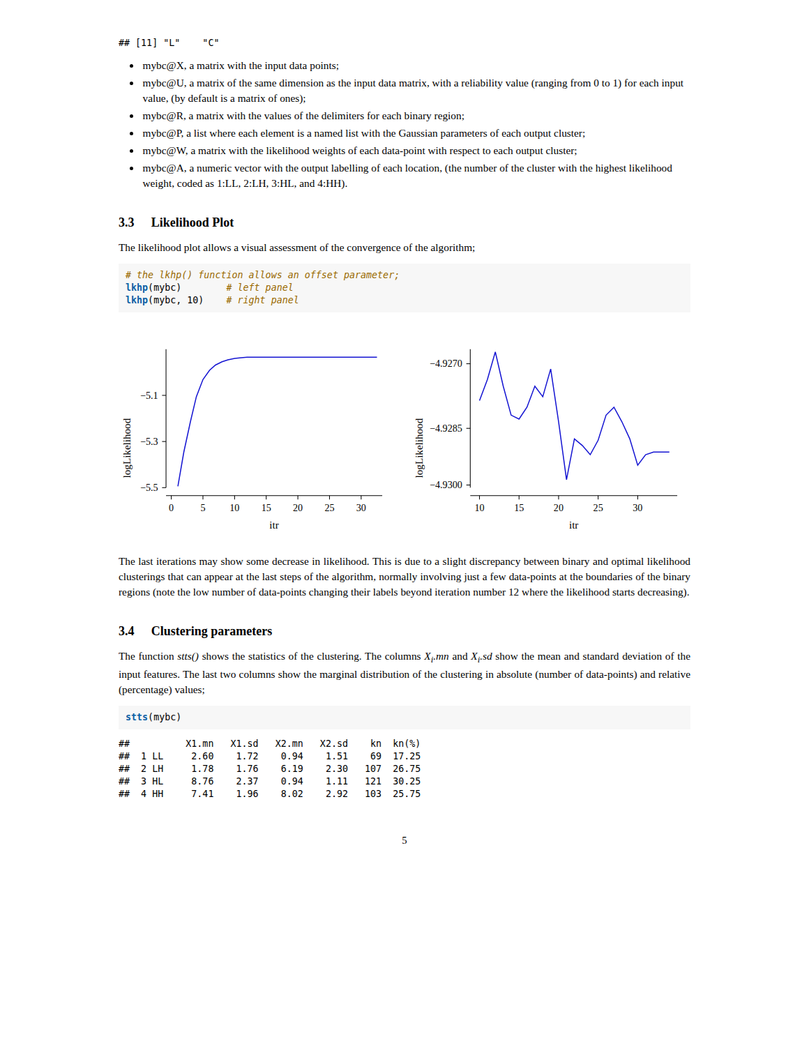## [11] "L"    "C"
mybc@X, a matrix with the input data points;
mybc@U, a matrix of the same dimension as the input data matrix, with a reliability value (ranging from 0 to 1) for each input value, (by default is a matrix of ones);
mybc@R, a matrix with the values of the delimiters for each binary region;
mybc@P, a list where each element is a named list with the Gaussian parameters of each output cluster;
mybc@W, a matrix with the likelihood weights of each data-point with respect to each output cluster;
mybc@A, a numeric vector with the output labelling of each location, (the number of the cluster with the highest likelihood weight, coded as 1:LL, 2:LH, 3:HL, and 4:HH).
3.3 Likelihood Plot
The likelihood plot allows a visual assessment of the convergence of the algorithm;
# the lkhp() function allows an offset parameter;
lkhp(mybc)        # left panel
lkhp(mybc, 10)    # right panel
logLikelihood −5.5 −5.3 −5.1 0 5 10 15 20 25 30 itr
logLikelihood −4.9300 −4.9285 −4.9270 10 15 20 25 30 itr
The last iterations may show some decrease in likelihood. This is due to a slight discrepancy between binary and optimal likelihood clusterings that can appear at the last steps of the algorithm, normally involving just a few data-points at the boundaries of the binary regions (note the low number of data-points changing their labels beyond iteration number 12 where the likelihood starts decreasing).
3.4 Clustering parameters
The function stts() shows the statistics of the clustering. The columns Xi.mn and Xi.sd show the mean and standard deviation of the input features. The last two columns show the marginal distribution of the clustering in absolute (number of data-points) and relative (percentage) values;
stts(mybc)
##          X1.mn   X1.sd   X2.mn   X2.sd    kn  kn(%)
##  1 LL     2.60    1.72    0.94    1.51    69  17.25
##  2 LH     1.78    1.76    6.19    2.30   107  26.75
##  3 HL     8.76    2.37    0.94    1.11   121  30.25
##  4 HH     7.41    1.96    8.02    2.92   103  25.75
5